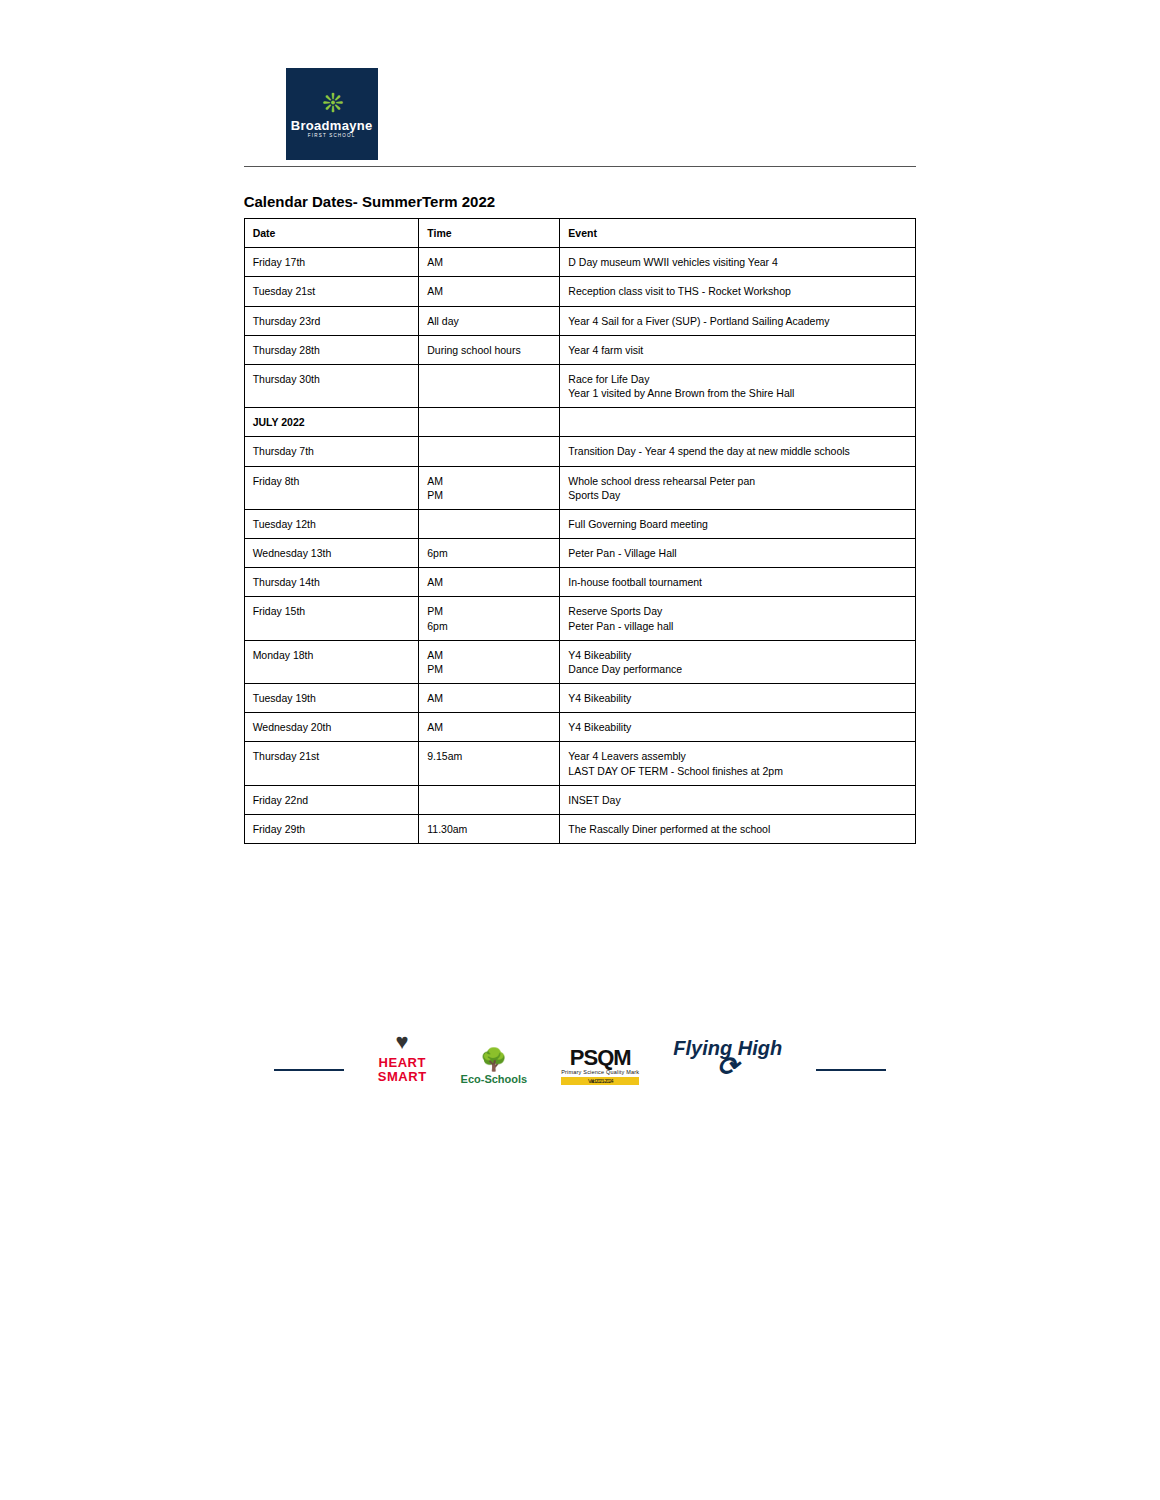❊ Broadmayne First School
Calendar Dates- SummerTerm 2022
| Date | Time | Event |
| --- | --- | --- |
| Friday 17th | AM | D Day museum WWII vehicles visiting Year 4 |
| Tuesday 21st | AM | Reception class visit to THS - Rocket Workshop |
| Thursday 23rd | All day | Year 4 Sail for a Fiver (SUP) - Portland Sailing Academy |
| Thursday 28th | During school hours | Year 4 farm visit |
| Thursday 30th | | Race for Life Day Year 1 visited by Anne Brown from the Shire Hall |
| JULY 2022 | | |
| Thursday 7th | | Transition Day - Year 4 spend the day at new middle schools |
| Friday 8th | AM PM | Whole school dress rehearsal Peter pan Sports Day |
| Tuesday 12th | | Full Governing Board meeting |
| Wednesday 13th | 6pm | Peter Pan - Village Hall |
| Thursday 14th | AM | In-house football tournament |
| Friday 15th | PM 6pm | Reserve Sports Day Peter Pan - village hall |
| Monday 18th | AM PM | Y4 Bikeability Dance Day performance |
| Tuesday 19th | AM | Y4 Bikeability |
| Wednesday 20th | AM | Y4 Bikeability |
| Thursday 21st | 9.15am | Year 4 Leavers assembly LAST DAY OF TERM - School finishes at 2pm |
| Friday 22nd | | INSET Day |
| Friday 29th | 11.30am | The Rascally Diner performed at the school |
♥ HEART
SMART
🌳 Eco-Schools
PSQM Primary Science Quality Mark Valid 2021-2024
Flying High ⟳